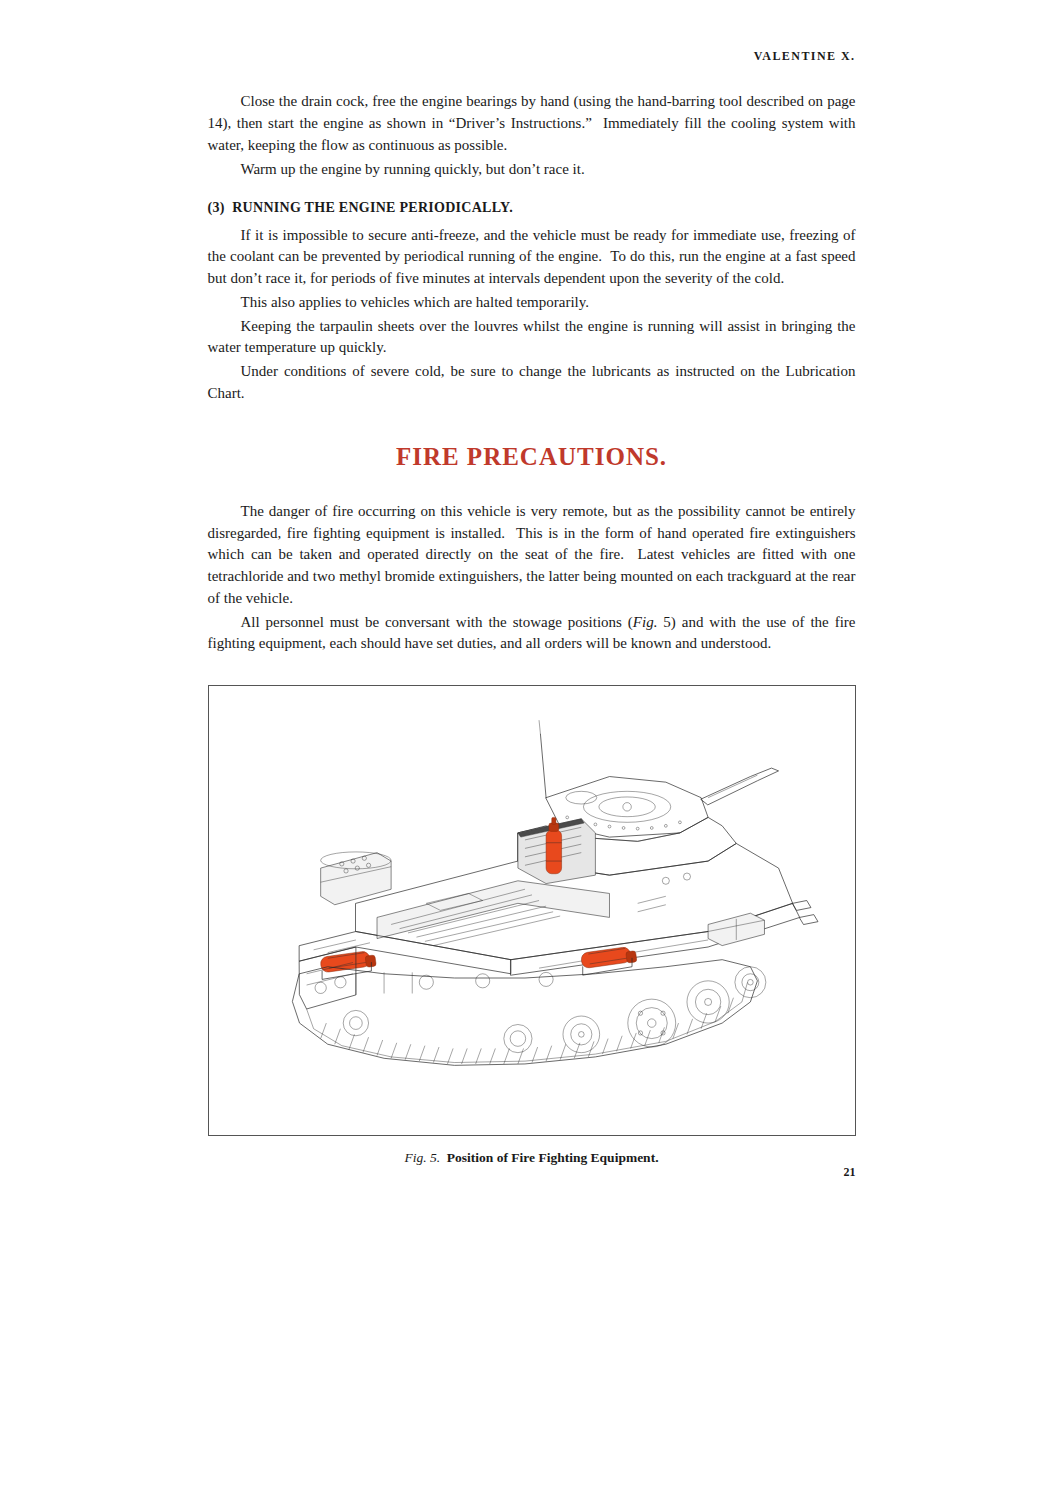VALENTINE X.
Close the drain cock, free the engine bearings by hand (using the hand-barring tool described on page 14), then start the engine as shown in “Driver’s Instructions.” Immediately fill the cooling system with water, keeping the flow as continuous as possible.
Warm up the engine by running quickly, but don’t race it.
(3) RUNNING THE ENGINE PERIODICALLY.
If it is impossible to secure anti-freeze, and the vehicle must be ready for immediate use, freezing of the coolant can be prevented by periodical running of the engine. To do this, run the engine at a fast speed but don’t race it, for periods of five minutes at intervals dependent upon the severity of the cold.
This also applies to vehicles which are halted temporarily.
Keeping the tarpaulin sheets over the louvres whilst the engine is running will assist in bringing the water temperature up quickly.
Under conditions of severe cold, be sure to change the lubricants as instructed on the Lubrication Chart.
FIRE PRECAUTIONS.
The danger of fire occurring on this vehicle is very remote, but as the possibility cannot be entirely disregarded, fire fighting equipment is installed. This is in the form of hand operated fire extinguishers which can be taken and operated directly on the seat of the fire. Latest vehicles are fitted with one tetrachloride and two methyl bromide extinguishers, the latter being mounted on each trackguard at the rear of the vehicle.
All personnel must be conversant with the stowage positions (Fig. 5) and with the use of the fire fighting equipment, each should have set duties, and all orders will be known and understood.
Fig. 5. Position of Fire Fighting Equipment.
21